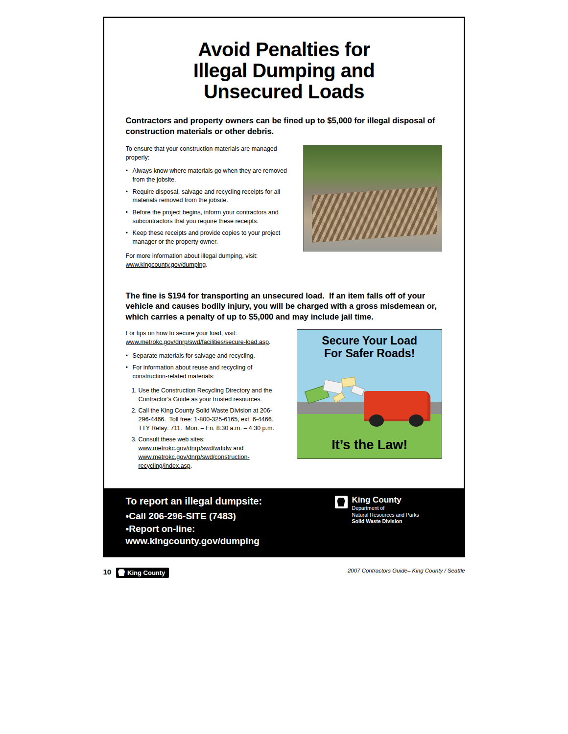Avoid Penalties for
Illegal Dumping and
Unsecured Loads
Contractors and property owners can be fined up to $5,000 for illegal disposal of construction materials or other debris.
To ensure that your construction materials are managed properly:
Always know where materials go when they are removed from the jobsite.
Require disposal, salvage and recycling receipts for all materials removed from the jobsite.
Before the project begins, inform your contractors and subcontractors that you require these receipts.
Keep these receipts and provide copies to your project manager or the property owner.
For more information about illegal dumping, visit:
www.kingcounty.gov/dumping.
The fine is $194 for transporting an unsecured load. If an item falls off of your vehicle and causes bodily injury, you will be charged with a gross misdemean or, which carries a penalty of up to $5,000 and may include jail time.
Secure Your Load
For Safer Roads!
It’s the Law!
For tips on how to secure your load, visit:
www.metrokc.gov/dnrp/swd/facilities/secure-load.asp.
Separate materials for salvage and recycling.
For information about reuse and recycling of construction-related materials:
Use the Construction Recycling Directory and the Contractor’s Guide as your trusted resources.
Call the King County Solid Waste Division at 206-296-4466. Toll free: 1-800-325-6165, ext. 6-4466. TTY Relay: 711. Mon. – Fri. 8:30 a.m. – 4:30 p.m.
Consult these web sites:
www.metrokc.gov/dnrp/swd/wdidw and
www.metrokc.gov/dnrp/swd/construction-recycling/index.asp.
To report an illegal dumpsite:
Call 206-296-SITE (7483)
Report on-line: www.kingcounty.gov/dumping
King County
Department of
Natural Resources and Parks
Solid Waste Division
10 King County 2007 Contractors Guide– King County / Seattle